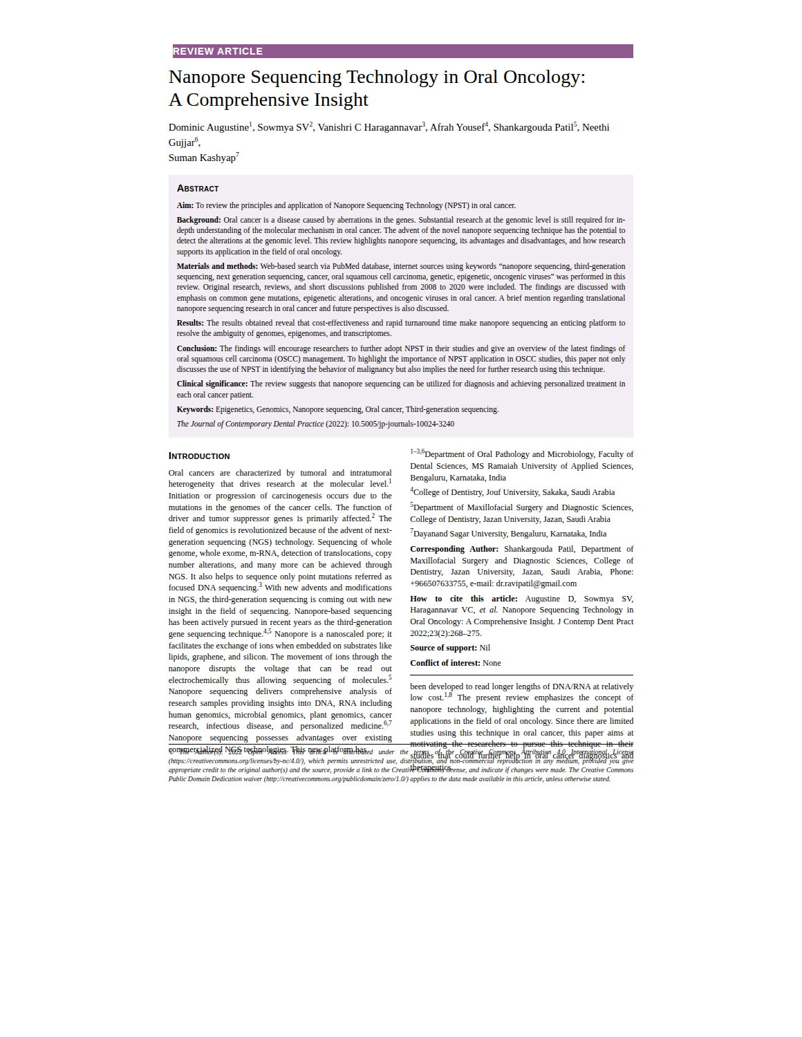REVIEW ARTICLE
Nanopore Sequencing Technology in Oral Oncology:
A Comprehensive Insight
Dominic Augustine1, Sowmya SV2, Vanishri C Haragannavar3, Afrah Yousef4, Shankargouda Patil5, Neethi Gujjar6,
Suman Kashyap7
Abstract
Aim: To review the principles and application of Nanopore Sequencing Technology (NPST) in oral cancer.
Background: Oral cancer is a disease caused by aberrations in the genes. Substantial research at the genomic level is still required for in-depth understanding of the molecular mechanism in oral cancer. The advent of the novel nanopore sequencing technique has the potential to detect the alterations at the genomic level. This review highlights nanopore sequencing, its advantages and disadvantages, and how research supports its application in the field of oral oncology.
Materials and methods: Web-based search via PubMed database, internet sources using keywords “nanopore sequencing, third-generation sequencing, next generation sequencing, cancer, oral squamous cell carcinoma, genetic, epigenetic, oncogenic viruses” was performed in this review. Original research, reviews, and short discussions published from 2008 to 2020 were included. The findings are discussed with emphasis on common gene mutations, epigenetic alterations, and oncogenic viruses in oral cancer. A brief mention regarding translational nanopore sequencing research in oral cancer and future perspectives is also discussed.
Results: The results obtained reveal that cost-effectiveness and rapid turnaround time make nanopore sequencing an enticing platform to resolve the ambiguity of genomes, epigenomes, and transcriptomes.
Conclusion: The findings will encourage researchers to further adopt NPST in their studies and give an overview of the latest findings of oral squamous cell carcinoma (OSCC) management. To highlight the importance of NPST application in OSCC studies, this paper not only discusses the use of NPST in identifying the behavior of malignancy but also implies the need for further research using this technique.
Clinical significance: The review suggests that nanopore sequencing can be utilized for diagnosis and achieving personalized treatment in each oral cancer patient.
Keywords: Epigenetics, Genomics, Nanopore sequencing, Oral cancer, Third-generation sequencing.
The Journal of Contemporary Dental Practice (2022): 10.5005/jp-journals-10024-3240
Introduction
Oral cancers are characterized by tumoral and intratumoral heterogeneity that drives research at the molecular level.1 Initiation or progression of carcinogenesis occurs due to the mutations in the genomes of the cancer cells. The function of driver and tumor suppressor genes is primarily affected.2 The field of genomics is revolutionized because of the advent of next-generation sequencing (NGS) technology. Sequencing of whole genome, whole exome, m-RNA, detection of translocations, copy number alterations, and many more can be achieved through NGS. It also helps to sequence only point mutations referred as focused DNA sequencing.3 With new advents and modifications in NGS, the third-generation sequencing is coming out with new insight in the field of sequencing. Nanopore-based sequencing has been actively pursued in recent years as the third-generation gene sequencing technique.4,5 Nanopore is a nanoscaled pore; it facilitates the exchange of ions when embedded on substrates like lipids, graphene, and silicon. The movement of ions through the nanopore disrupts the voltage that can be read out electrochemically thus allowing sequencing of molecules.5 Nanopore sequencing delivers comprehensive analysis of research samples providing insights into DNA, RNA including human genomics, microbial genomics, plant genomics, cancer research, infectious disease, and personalized medicine.6,7 Nanopore sequencing possesses advantages over existing commercialized NGS technologies. This new platform has
1–3,6Department of Oral Pathology and Microbiology, Faculty of Dental Sciences, MS Ramaiah University of Applied Sciences, Bengaluru, Karnataka, India
4College of Dentistry, Jouf University, Sakaka, Saudi Arabia
5Department of Maxillofacial Surgery and Diagnostic Sciences, College of Dentistry, Jazan University, Jazan, Saudi Arabia
7Dayanand Sagar University, Bengaluru, Karnataka, India
Corresponding Author: Shankargouda Patil, Department of Maxillofacial Surgery and Diagnostic Sciences, College of Dentistry, Jazan University, Jazan, Saudi Arabia, Phone: +966507633755, e-mail: dr.ravipatil@gmail.com
How to cite this article: Augustine D, Sowmya SV, Haragannavar VC, et al. Nanopore Sequencing Technology in Oral Oncology: A Comprehensive Insight. J Contemp Dent Pract 2022;23(2):268–275.
Source of support: Nil
Conflict of interest: None
been developed to read longer lengths of DNA/RNA at relatively low cost.1,8 The present review emphasizes the concept of nanopore technology, highlighting the current and potential applications in the field of oral oncology. Since there are limited studies using this technique in oral cancer, this paper aims at motivating the researchers to pursue this technique in their studies that could further help in oral cancer diagnostics and therapeutics.
© The Author(s). 2022 Open Access This article is distributed under the terms of the Creative Commons Attribution 4.0 International License (https://creativecommons.org/licenses/by-nc/4.0/), which permits unrestricted use, distribution, and non-commercial reproduction in any medium, provided you give appropriate credit to the original author(s) and the source, provide a link to the Creative Commons license, and indicate if changes were made. The Creative Commons Public Domain Dedication waiver (http://creativecommons.org/publicdomain/zero/1.0/) applies to the data made available in this article, unless otherwise stated.